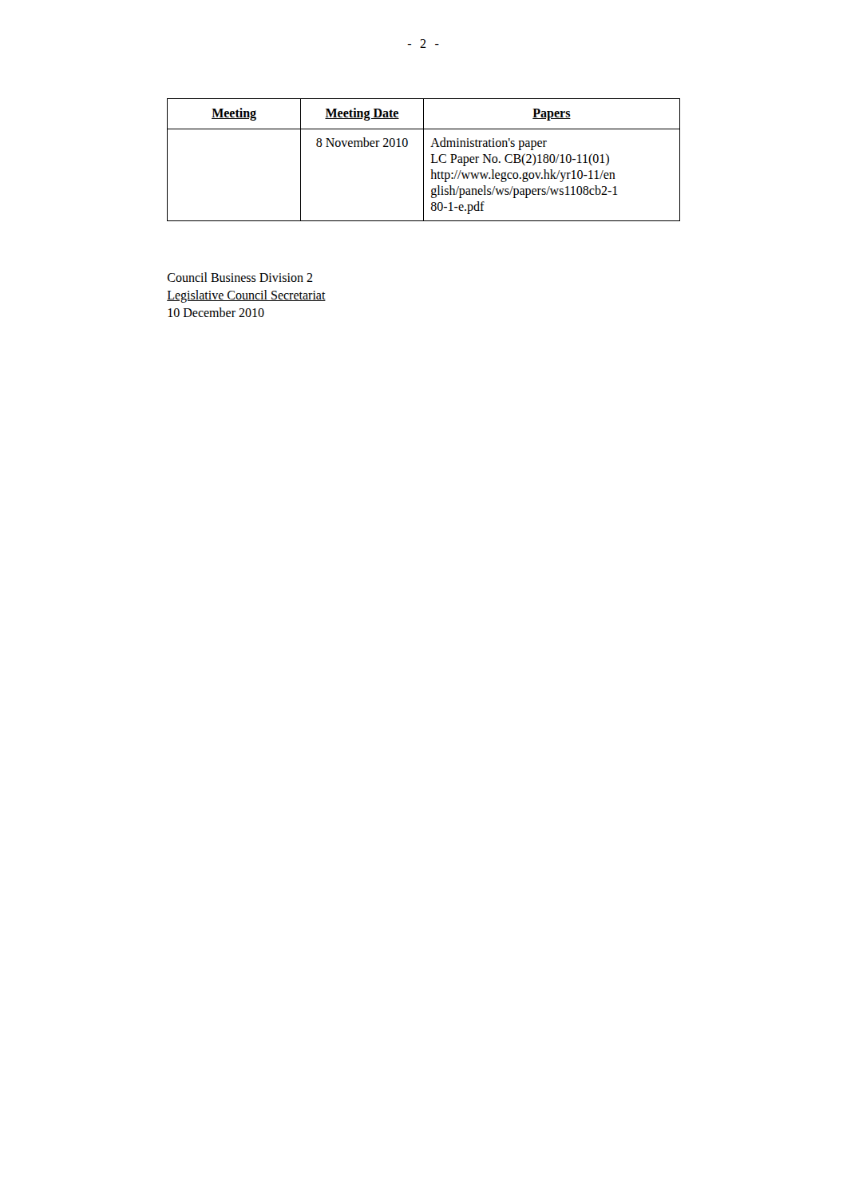- 2 -
| Meeting | Meeting Date | Papers |
| --- | --- | --- |
| | 8 November 2010 | Administration's paper LC Paper No. CB(2)180/10-11(01) http://www.legco.gov.hk/yr10-11/en glish/panels/ws/papers/ws1108cb2-1 80-1-e.pdf |
Council Business Division 2
Legislative Council Secretariat
10 December 2010